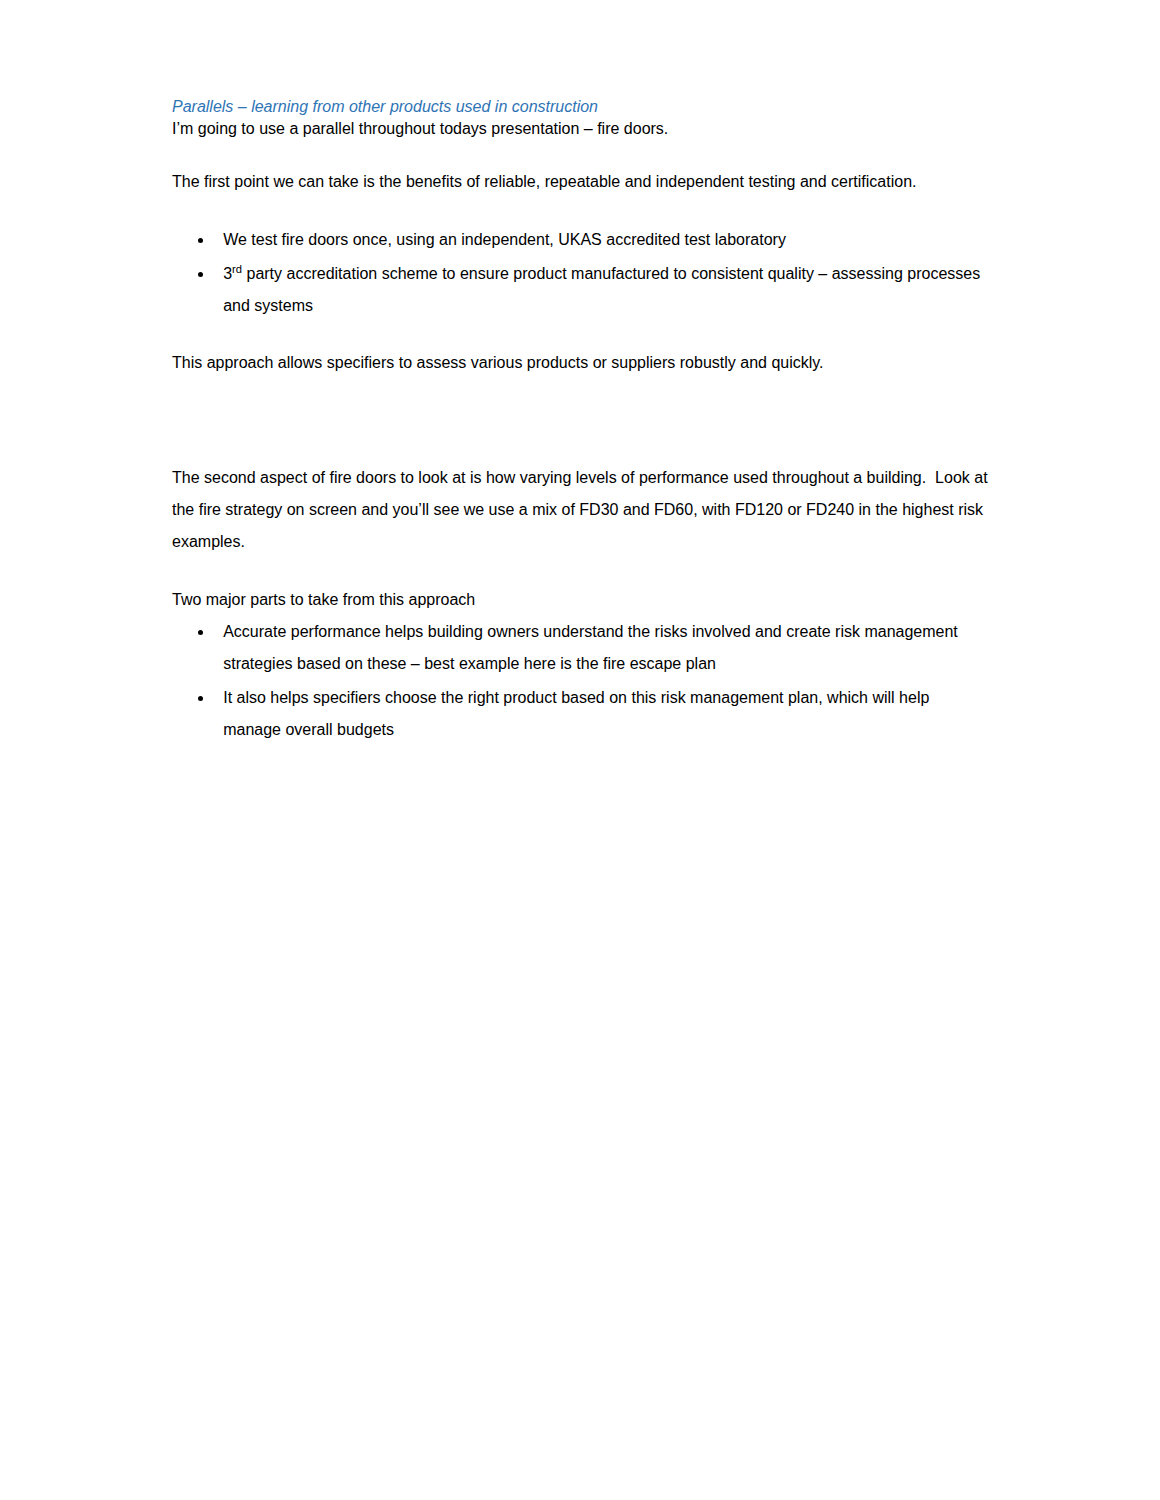Parallels – learning from other products used in construction
I’m going to use a parallel throughout todays presentation – fire doors.
The first point we can take is the benefits of reliable, repeatable and independent testing and certification.
We test fire doors once, using an independent, UKAS accredited test laboratory
3rd party accreditation scheme to ensure product manufactured to consistent quality – assessing processes and systems
This approach allows specifiers to assess various products or suppliers robustly and quickly.
The second aspect of fire doors to look at is how varying levels of performance used throughout a building. Look at the fire strategy on screen and you’ll see we use a mix of FD30 and FD60, with FD120 or FD240 in the highest risk examples.
Two major parts to take from this approach
Accurate performance helps building owners understand the risks involved and create risk management strategies based on these – best example here is the fire escape plan
It also helps specifiers choose the right product based on this risk management plan, which will help manage overall budgets